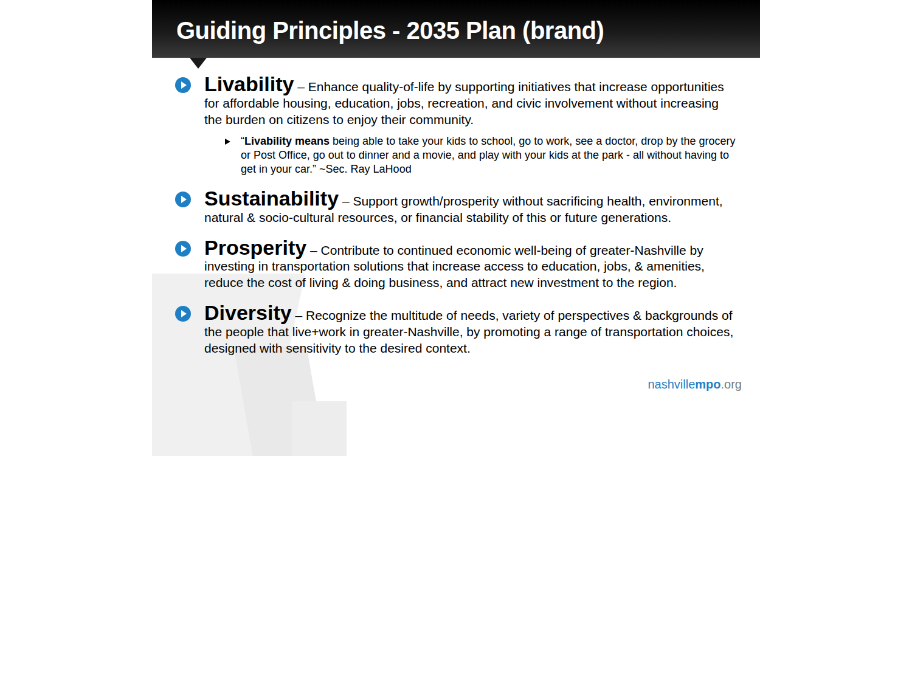Guiding Principles - 2035 Plan (brand)
Livability – Enhance quality-of-life by supporting initiatives that increase opportunities for affordable housing, education, jobs, recreation, and civic involvement without increasing the burden on citizens to enjoy their community.
“Livability means being able to take your kids to school, go to work, see a doctor, drop by the grocery or Post Office, go out to dinner and a movie, and play with your kids at the park - all without having to get in your car.” ~Sec. Ray LaHood
Sustainability – Support growth/prosperity without sacrificing health, environment, natural & socio-cultural resources, or financial stability of this or future generations.
Prosperity – Contribute to continued economic well-being of greater-Nashville by investing in transportation solutions that increase access to education, jobs, & amenities, reduce the cost of living & doing business, and attract new investment to the region.
Diversity – Recognize the multitude of needs, variety of perspectives & backgrounds of the people that live+work in greater-Nashville, by promoting a range of transportation choices, designed with sensitivity to the desired context.
nashville mpo.org